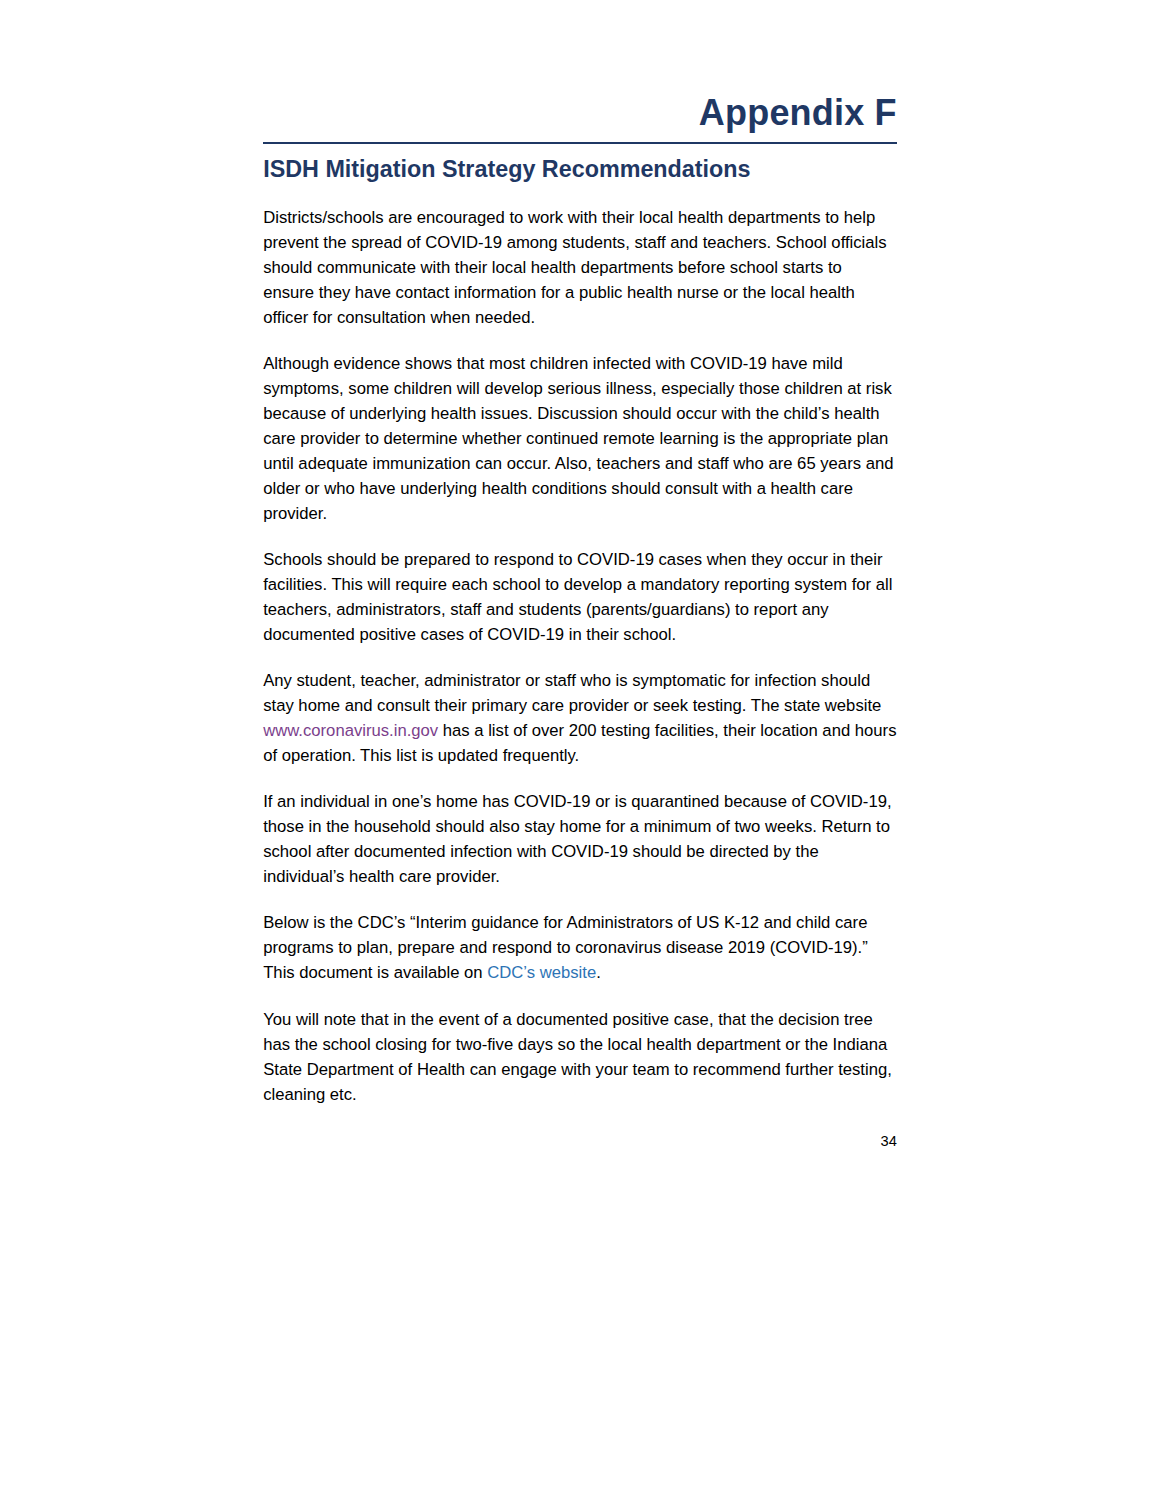Appendix F
ISDH Mitigation Strategy Recommendations
Districts/schools are encouraged to work with their local health departments to help prevent the spread of COVID-19 among students, staff and teachers. School officials should communicate with their local health departments before school starts to ensure they have contact information for a public health nurse or the local health officer for consultation when needed.
Although evidence shows that most children infected with COVID-19 have mild symptoms, some children will develop serious illness, especially those children at risk because of underlying health issues. Discussion should occur with the child’s health care provider to determine whether continued remote learning is the appropriate plan until adequate immunization can occur. Also, teachers and staff who are 65 years and older or who have underlying health conditions should consult with a health care provider.
Schools should be prepared to respond to COVID-19 cases when they occur in their facilities. This will require each school to develop a mandatory reporting system for all teachers, administrators, staff and students (parents/guardians) to report any documented positive cases of COVID-19 in their school.
Any student, teacher, administrator or staff who is symptomatic for infection should stay home and consult their primary care provider or seek testing. The state website www.coronavirus.in.gov has a list of over 200 testing facilities, their location and hours of operation. This list is updated frequently.
If an individual in one’s home has COVID-19 or is quarantined because of COVID-19, those in the household should also stay home for a minimum of two weeks. Return to school after documented infection with COVID-19 should be directed by the individual’s health care provider.
Below is the CDC’s “Interim guidance for Administrators of US K-12 and child care programs to plan, prepare and respond to coronavirus disease 2019 (COVID-19).” This document is available on CDC’s website.
You will note that in the event of a documented positive case, that the decision tree has the school closing for two-five days so the local health department or the Indiana State Department of Health can engage with your team to recommend further testing, cleaning etc.
34